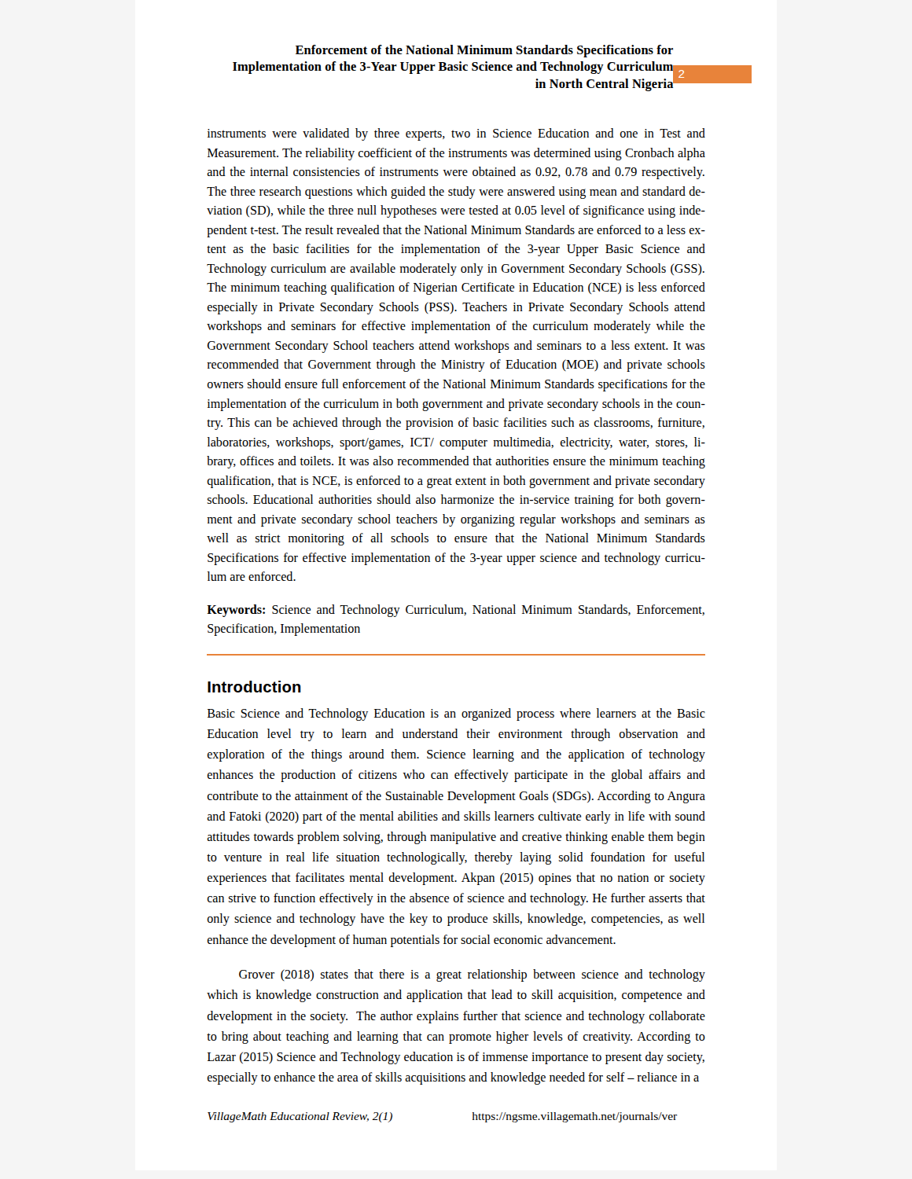2
Enforcement of the National Minimum Standards Specifications for Implementation of the 3-Year Upper Basic Science and Technology Curriculum in North Central Nigeria
instruments were validated by three experts, two in Science Education and one in Test and Measurement. The reliability coefficient of the instruments was determined using Cronbach alpha and the internal consistencies of instruments were obtained as 0.92, 0.78 and 0.79 respectively. The three research questions which guided the study were answered using mean and standard deviation (SD), while the three null hypotheses were tested at 0.05 level of significance using independent t-test. The result revealed that the National Minimum Standards are enforced to a less extent as the basic facilities for the implementation of the 3-year Upper Basic Science and Technology curriculum are available moderately only in Government Secondary Schools (GSS). The minimum teaching qualification of Nigerian Certificate in Education (NCE) is less enforced especially in Private Secondary Schools (PSS). Teachers in Private Secondary Schools attend workshops and seminars for effective implementation of the curriculum moderately while the Government Secondary School teachers attend workshops and seminars to a less extent. It was recommended that Government through the Ministry of Education (MOE) and private schools owners should ensure full enforcement of the National Minimum Standards specifications for the implementation of the curriculum in both government and private secondary schools in the country. This can be achieved through the provision of basic facilities such as classrooms, furniture, laboratories, workshops, sport/games, ICT/ computer multimedia, electricity, water, stores, library, offices and toilets. It was also recommended that authorities ensure the minimum teaching qualification, that is NCE, is enforced to a great extent in both government and private secondary schools. Educational authorities should also harmonize the in-service training for both government and private secondary school teachers by organizing regular workshops and seminars as well as strict monitoring of all schools to ensure that the National Minimum Standards Specifications for effective implementation of the 3-year upper science and technology curriculum are enforced.
Keywords: Science and Technology Curriculum, National Minimum Standards, Enforcement, Specification, Implementation
Introduction
Basic Science and Technology Education is an organized process where learners at the Basic Education level try to learn and understand their environment through observation and exploration of the things around them. Science learning and the application of technology enhances the production of citizens who can effectively participate in the global affairs and contribute to the attainment of the Sustainable Development Goals (SDGs). According to Angura and Fatoki (2020) part of the mental abilities and skills learners cultivate early in life with sound attitudes towards problem solving, through manipulative and creative thinking enable them begin to venture in real life situation technologically, thereby laying solid foundation for useful experiences that facilitates mental development. Akpan (2015) opines that no nation or society can strive to function effectively in the absence of science and technology. He further asserts that only science and technology have the key to produce skills, knowledge, competencies, as well enhance the development of human potentials for social economic advancement.
Grover (2018) states that there is a great relationship between science and technology which is knowledge construction and application that lead to skill acquisition, competence and development in the society. The author explains further that science and technology collaborate to bring about teaching and learning that can promote higher levels of creativity. According to Lazar (2015) Science and Technology education is of immense importance to present day society, especially to enhance the area of skills acquisitions and knowledge needed for self – reliance in a
VillageMath Educational Review, 2(1) https://ngsme.villagemath.net/journals/ver